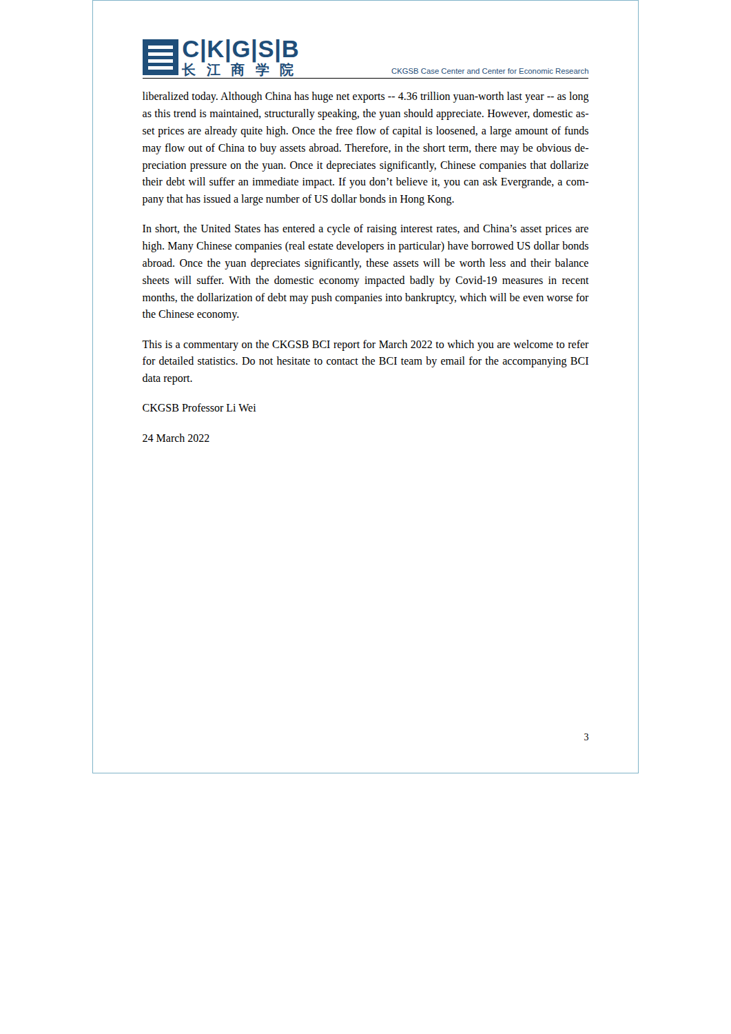C|K|G|S|B
长 江 商 学 院
CKGSB Case Center and Center for Economic Research
liberalized today. Although China has huge net exports -- 4.36 trillion yuan-worth last year -- as long as this trend is maintained, structurally speaking, the yuan should appreciate. However, domestic asset prices are already quite high. Once the free flow of capital is loosened, a large amount of funds may flow out of China to buy assets abroad. Therefore, in the short term, there may be obvious depreciation pressure on the yuan. Once it depreciates significantly, Chinese companies that dollarize their debt will suffer an immediate impact. If you don’t believe it, you can ask Evergrande, a company that has issued a large number of US dollar bonds in Hong Kong.
In short, the United States has entered a cycle of raising interest rates, and China’s asset prices are high. Many Chinese companies (real estate developers in particular) have borrowed US dollar bonds abroad. Once the yuan depreciates significantly, these assets will be worth less and their balance sheets will suffer. With the domestic economy impacted badly by Covid-19 measures in recent months, the dollarization of debt may push companies into bankruptcy, which will be even worse for the Chinese economy.
This is a commentary on the CKGSB BCI report for March 2022 to which you are welcome to refer for detailed statistics. Do not hesitate to contact the BCI team by email for the accompanying BCI data report.
CKGSB Professor Li Wei
24 March 2022
3